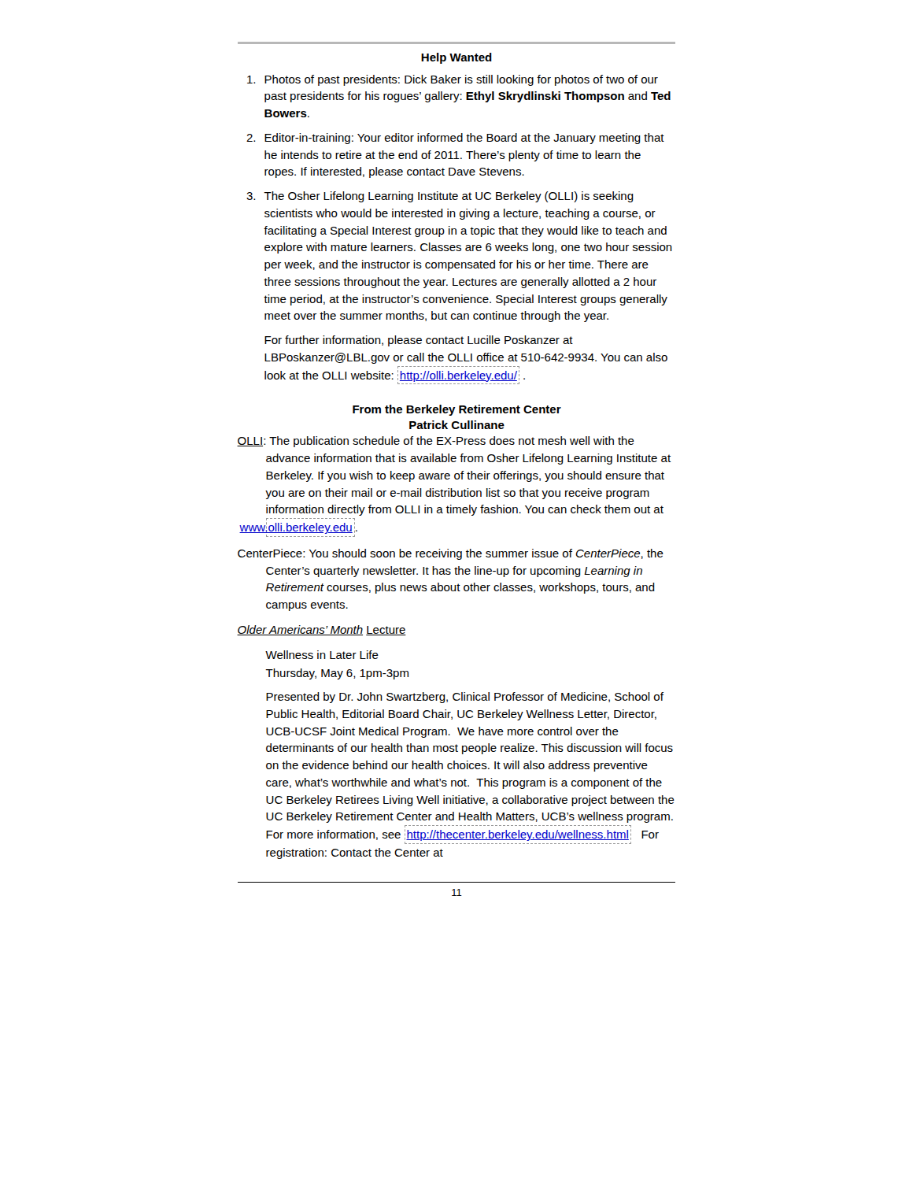Help Wanted
Photos of past presidents: Dick Baker is still looking for photos of two of our past presidents for his rogues’ gallery: Ethyl Skrydlinski Thompson and Ted Bowers.
Editor-in-training: Your editor informed the Board at the January meeting that he intends to retire at the end of 2011. There’s plenty of time to learn the ropes. If interested, please contact Dave Stevens.
The Osher Lifelong Learning Institute at UC Berkeley (OLLI) is seeking scientists who would be interested in giving a lecture, teaching a course, or facilitating a Special Interest group in a topic that they would like to teach and explore with mature learners. Classes are 6 weeks long, one two hour session per week, and the instructor is compensated for his or her time. There are three sessions throughout the year. Lectures are generally allotted a 2 hour time period, at the instructor’s convenience. Special Interest groups generally meet over the summer months, but can continue through the year.
For further information, please contact Lucille Poskanzer at LBPoskanzer@LBL.gov or call the OLLI office at 510-642-9934. You can also look at the OLLI website: http://olli.berkeley.edu/ .
From the Berkeley Retirement CenterPatrick Cullinane
OLLI: The publication schedule of the EX-Press does not mesh well with the advance information that is available from Osher Lifelong Learning Institute at Berkeley. If you wish to keep aware of their offerings, you should ensure that you are on their mail or e-mail distribution list so that you receive program information directly from OLLI in a timely fashion. You can check them out at www.olli.berkeley.edu.
CenterPiece: You should soon be receiving the summer issue of CenterPiece, the Center’s quarterly newsletter. It has the line-up for upcoming Learning in Retirement courses, plus news about other classes, workshops, tours, and campus events.
Older Americans’ Month Lecture
Wellness in Later Life
Thursday, May 6, 1pm-3pm
Presented by Dr. John Swartzberg, Clinical Professor of Medicine, School of Public Health, Editorial Board Chair, UC Berkeley Wellness Letter, Director, UCB-UCSF Joint Medical Program. We have more control over the determinants of our health than most people realize. This discussion will focus on the evidence behind our health choices. It will also address preventive care, what’s worthwhile and what’s not. This program is a component of the UC Berkeley Retirees Living Well initiative, a collaborative project between the UC Berkeley Retirement Center and Health Matters, UCB’s wellness program. For more information, see http://thecenter.berkeley.edu/wellness.html For registration: Contact the Center at
11